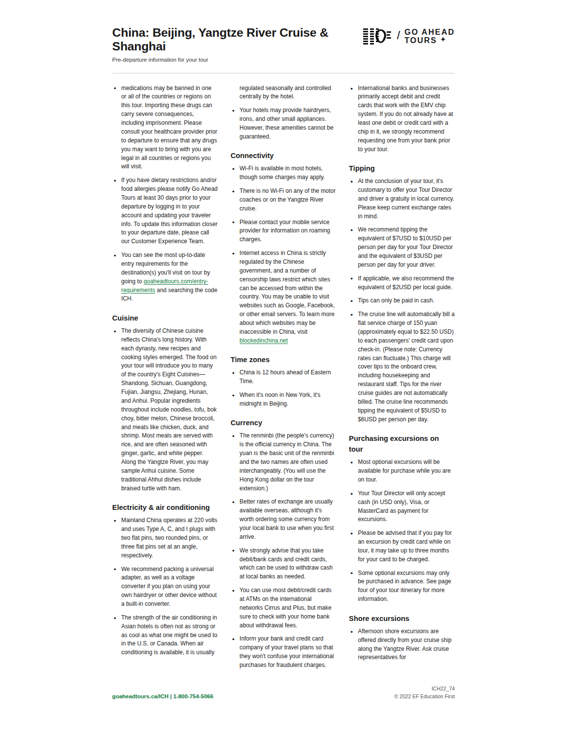China: Beijing, Yangtze River Cruise & Shanghai
Pre-departure information for your tour
/ Go Ahead
Tours ✦
medications may be banned in one or all of the countries or regions on this tour. Importing these drugs can carry severe consequences, including imprisonment. Please consult your healthcare provider prior to departure to ensure that any drugs you may want to bring with you are legal in all countries or regions you will visit.
If you have dietary restrictions and/or food allergies please notify Go Ahead Tours at least 30 days prior to your departure by logging in to your account and updating your traveler info. To update this information closer to your departure date, please call our Customer Experience Team.
You can see the most up-to-date entry requirements for the destination(s) you'll visit on tour by going to goaheadtours.com/entry-requirements and searching the code ICH.
Cuisine
The diversity of Chinese cuisine reflects China's long history. With each dynasty, new recipes and cooking styles emerged. The food on your tour will introduce you to many of the country's Eight Cuisines— Shandong, Sichuan, Guangdong, Fujian, Jiangsu, Zhejiang, Hunan, and Anhui. Popular ingredients throughout include noodles, tofu, bok choy, bitter melon, Chinese broccoli, and meats like chicken, duck, and shrimp. Most meals are served with rice, and are often seasoned with ginger, garlic, and white pepper. Along the Yangtze River, you may sample Anhui cuisine. Some traditional Ahhui dishes include braised turtle with ham.
Electricity & air conditioning
Mainland China operates at 220 volts and uses Type A, C, and I plugs with two flat pins, two rounded pins, or three flat pins set at an angle, respectively.
We recommend packing a universal adapter, as well as a voltage converter if you plan on using your own hairdryer or other device without a built-in converter.
The strength of the air conditioning in Asian hotels is often not as strong or as cool as what one might be used to in the U.S. or Canada. When air conditioning is available, it is usually regulated seasonally and controlled centrally by the hotel.
Your hotels may provide hairdryers, irons, and other small appliances. However, these amenities cannot be guaranteed.
Connectivity
Wi-Fi is available in most hotels, though some charges may apply.
There is no Wi-Fi on any of the motor coaches or on the Yangtze River cruise.
Please contact your mobile service provider for information on roaming charges.
Internet access in China is strictly regulated by the Chinese government, and a number of censorship laws restrict which sites can be accessed from within the country. You may be unable to visit websites such as Google, Facebook, or other email servers. To learn more about which websites may be inaccessible in China, visit blockedinchina.net
Time zones
China is 12 hours ahead of Eastern Time.
When it's noon in New York, it's midnight in Beijing.
Currency
The renminbi (the people's currency) is the official currency in China. The yuan is the basic unit of the renminbi and the two names are often used interchangeably. (You will use the Hong Kong dollar on the tour extension.)
Better rates of exchange are usually available overseas, although it's worth ordering some currency from your local bank to use when you first arrive.
We strongly advise that you take debit/bank cards and credit cards, which can be used to withdraw cash at local banks as needed.
You can use most debit/credit cards at ATMs on the international networks Cirrus and Plus, but make sure to check with your home bank about withdrawal fees.
Inform your bank and credit card company of your travel plans so that they won't confuse your international purchases for fraudulent charges.
International banks and businesses primarily accept debit and credit cards that work with the EMV chip system. If you do not already have at least one debit or credit card with a chip in it, we strongly recommend requesting one from your bank prior to your tour.
Tipping
At the conclusion of your tour, it's customary to offer your Tour Director and driver a gratuity in local currency. Please keep current exchange rates in mind.
We recommend tipping the equivalent of $7USD to $10USD per person per day for your Tour Director and the equivalent of $3USD per person per day for your driver.
If applicable, we also recommend the equivalent of $2USD per local guide.
Tips can only be paid in cash.
The cruise line will automatically bill a flat service charge of 150 yuan (approximately equal to $22.50 USD) to each passengers' credit card upon check-in. (Please note: Currency rates can fluctuate.) This charge will cover tips to the onboard crew, including housekeeping and restaurant staff. Tips for the river cruise guides are not automatically billed. The cruise line recommends tipping the equivalent of $5USD to $6USD per person per day.
Purchasing excursions on tour
Most optional excursions will be available for purchase while you are on tour.
Your Tour Director will only accept cash (in USD only), Visa, or MasterCard as payment for excursions.
Please be advised that if you pay for an excursion by credit card while on tour, it may take up to three months for your card to be charged.
Some optional excursions may only be purchased in advance. See page four of your tour itinerary for more information.
Shore excursions
Afternoon shore excursions are offered directly from your cruise ship along the Yangtze River. Ask cruise representatives for
goaheadtours.ca/ICH | 1-800-754-5066
ICH22_74
© 2022 EF Education First